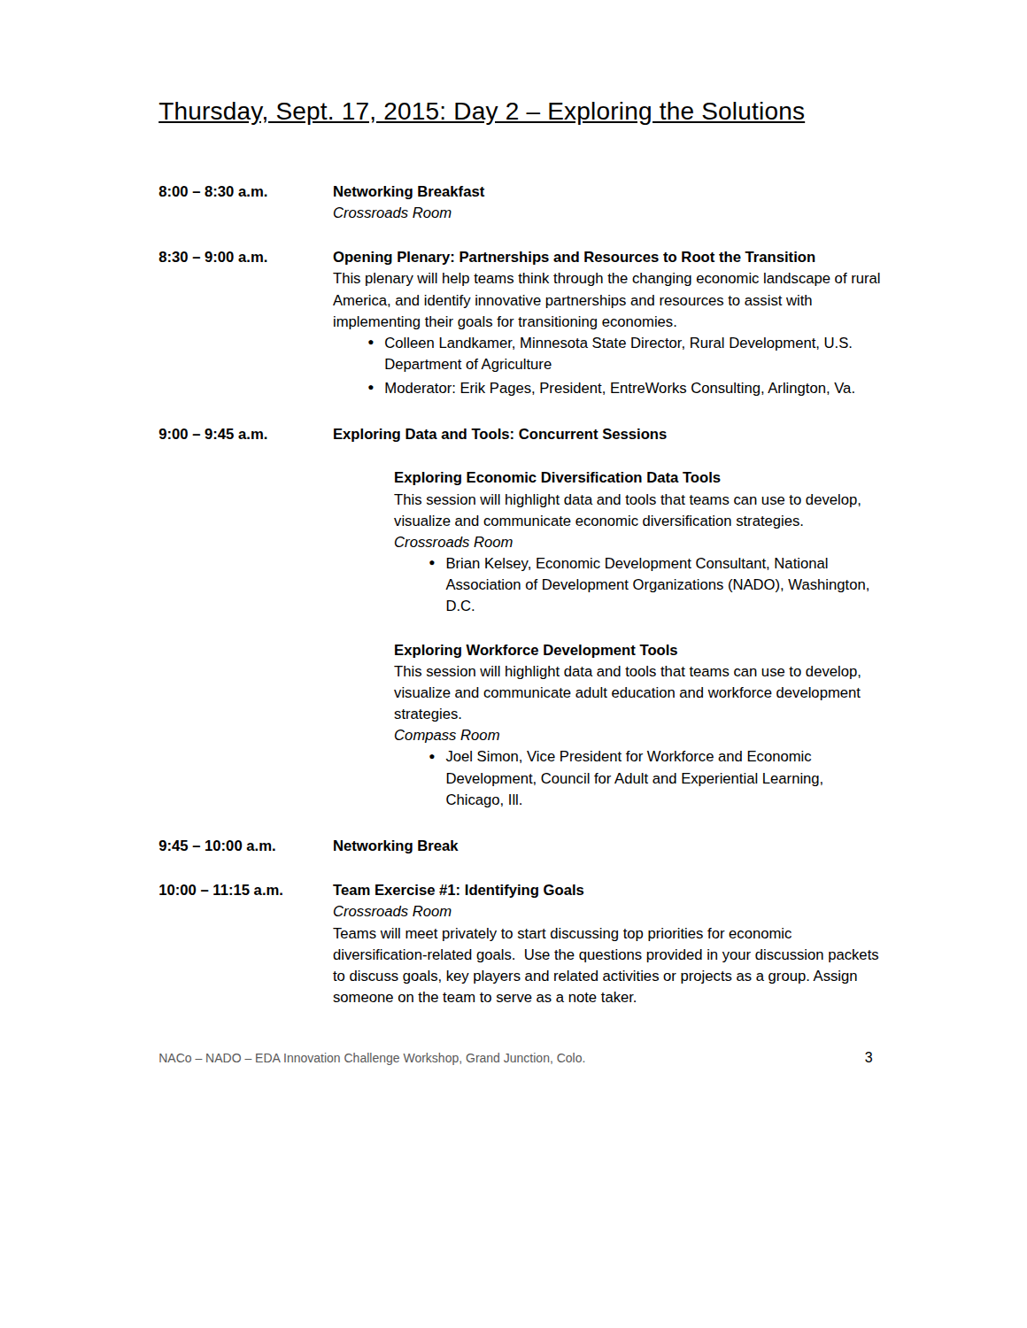Thursday, Sept. 17, 2015: Day 2 – Exploring the Solutions
8:00 – 8:30 a.m.
Networking Breakfast
Crossroads Room
8:30 – 9:00 a.m.
Opening Plenary: Partnerships and Resources to Root the Transition
This plenary will help teams think through the changing economic landscape of rural America, and identify innovative partnerships and resources to assist with implementing their goals for transitioning economies.
Colleen Landkamer, Minnesota State Director, Rural Development, U.S. Department of Agriculture
Moderator: Erik Pages, President, EntreWorks Consulting, Arlington, Va.
9:00 – 9:45 a.m.
Exploring Data and Tools: Concurrent Sessions
Exploring Economic Diversification Data Tools
This session will highlight data and tools that teams can use to develop, visualize and communicate economic diversification strategies.
Crossroads Room
Brian Kelsey, Economic Development Consultant, National Association of Development Organizations (NADO), Washington, D.C.
Exploring Workforce Development Tools
This session will highlight data and tools that teams can use to develop, visualize and communicate adult education and workforce development strategies.
Compass Room
Joel Simon, Vice President for Workforce and Economic Development, Council for Adult and Experiential Learning, Chicago, Ill.
9:45 – 10:00 a.m.
Networking Break
10:00 – 11:15 a.m.
Team Exercise #1: Identifying Goals
Crossroads Room
Teams will meet privately to start discussing top priorities for economic diversification-related goals. Use the questions provided in your discussion packets to discuss goals, key players and related activities or projects as a group. Assign someone on the team to serve as a note taker.
NACo – NADO – EDA Innovation Challenge Workshop, Grand Junction, Colo.
3